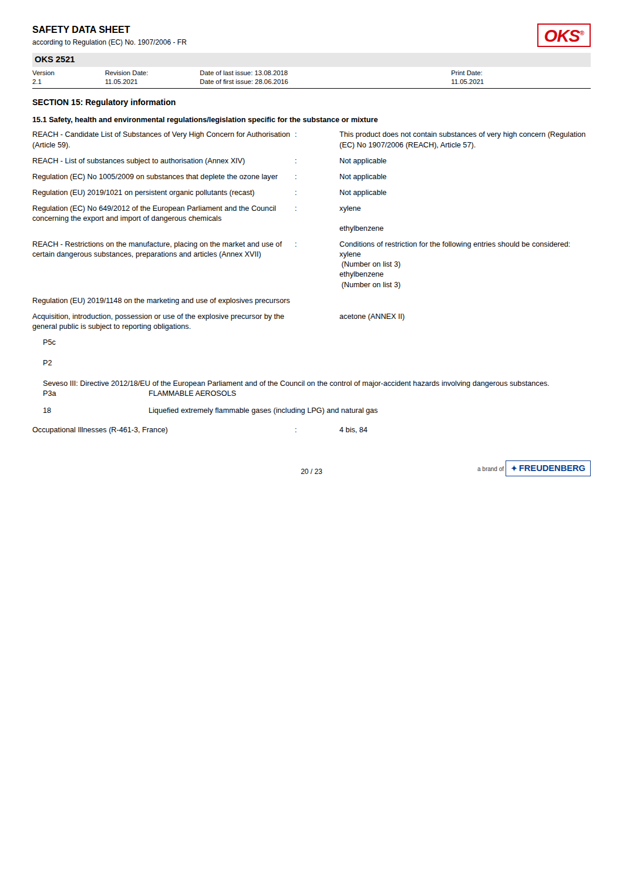SAFETY DATA SHEET
according to Regulation (EC) No. 1907/2006 - FR
OKS®
OKS 2521
| Version 2.1 | Revision Date: 11.05.2021 | Date of last issue: 13.08.2018 Date of first issue: 28.06.2016 | Print Date: 11.05.2021 |
SECTION 15: Regulatory information
15.1 Safety, health and environmental regulations/legislation specific for the substance or mixture
| REACH - Candidate List of Substances of Very High Concern for Authorisation (Article 59). | : | This product does not contain substances of very high concern (Regulation (EC) No 1907/2006 (REACH), Article 57). |
| REACH - List of substances subject to authorisation (Annex XIV) | : | Not applicable |
| Regulation (EC) No 1005/2009 on substances that deplete the ozone layer | : | Not applicable |
| Regulation (EU) 2019/1021 on persistent organic pollutants (recast) | : | Not applicable |
| Regulation (EC) No 649/2012 of the European Parliament and the Council concerning the export and import of dangerous chemicals | : | xylene ethylbenzene |
| REACH - Restrictions on the manufacture, placing on the market and use of certain dangerous substances, preparations and articles (Annex XVII) | : | Conditions of restriction for the following entries should be considered: xylene (Number on list 3) ethylbenzene (Number on list 3) |
| Regulation (EU) 2019/1148 on the marketing and use of explosives precursors | | |
| Acquisition, introduction, possession or use of the explosive precursor by the general public is subject to reporting obligations. | | acetone (ANNEX II) |
P5c
P2
Seveso III: Directive 2012/18/EU of the European Parliament and of the Council on the control of major-accident hazards involving dangerous substances.
| P3a | FLAMMABLE AEROSOLS |
| 18 | Liquefied extremely flammable gases (including LPG) and natural gas |
| Occupational Illnesses (R-461-3, France) | : | 4 bis, 84 |
20 / 23
a brand of
✦FREUDENBERG